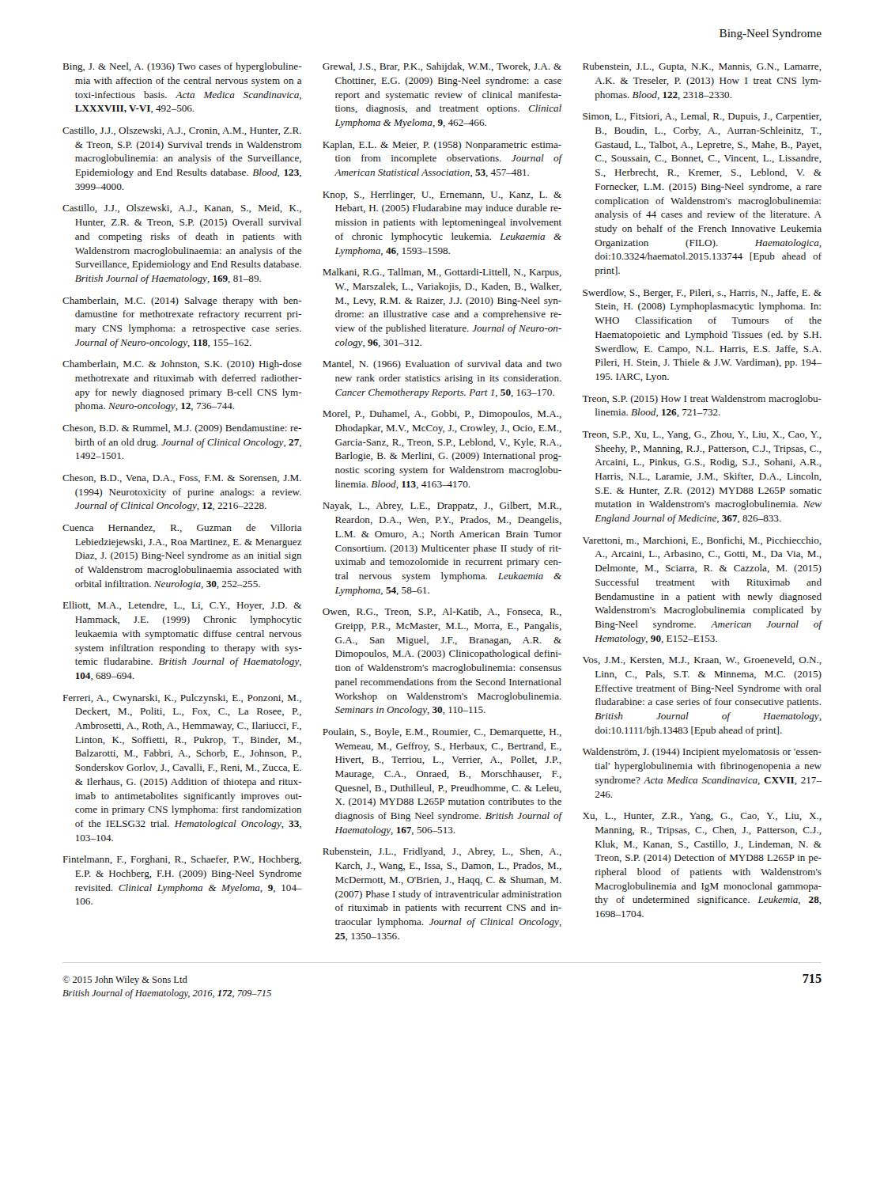Bing-Neel Syndrome
Bing, J. & Neel, A. (1936) Two cases of hyperglobulinemia with affection of the central nervous system on a toxi-infectious basis. Acta Medica Scandinavica, LXXXVIII, V-VI, 492–506.
Castillo, J.J., Olszewski, A.J., Cronin, A.M., Hunter, Z.R. & Treon, S.P. (2014) Survival trends in Waldenstrom macroglobulinemia: an analysis of the Surveillance, Epidemiology and End Results database. Blood, 123, 3999–4000.
Castillo, J.J., Olszewski, A.J., Kanan, S., Meid, K., Hunter, Z.R. & Treon, S.P. (2015) Overall survival and competing risks of death in patients with Waldenstrom macroglobulinaemia: an analysis of the Surveillance, Epidemiology and End Results database. British Journal of Haematology, 169, 81–89.
Chamberlain, M.C. (2014) Salvage therapy with bendamustine for methotrexate refractory recurrent primary CNS lymphoma: a retrospective case series. Journal of Neuro-oncology, 118, 155–162.
Chamberlain, M.C. & Johnston, S.K. (2010) High-dose methotrexate and rituximab with deferred radiotherapy for newly diagnosed primary B-cell CNS lymphoma. Neuro-oncology, 12, 736–744.
Cheson, B.D. & Rummel, M.J. (2009) Bendamustine: rebirth of an old drug. Journal of Clinical Oncology, 27, 1492–1501.
Cheson, B.D., Vena, D.A., Foss, F.M. & Sorensen, J.M. (1994) Neurotoxicity of purine analogs: a review. Journal of Clinical Oncology, 12, 2216–2228.
Cuenca Hernandez, R., Guzman de Villoria Lebiedziejewski, J.A., Roa Martinez, E. & Menarguez Diaz, J. (2015) Bing-Neel syndrome as an initial sign of Waldenstrom macroglobulinaemia associated with orbital infiltration. Neurologia, 30, 252–255.
Elliott, M.A., Letendre, L., Li, C.Y., Hoyer, J.D. & Hammack, J.E. (1999) Chronic lymphocytic leukaemia with symptomatic diffuse central nervous system infiltration responding to therapy with systemic fludarabine. British Journal of Haematology, 104, 689–694.
Ferreri, A., Cwynarski, K., Pulczynski, E., Ponzoni, M., Deckert, M., Politi, L., Fox, C., La Rosee, P., Ambrosetti, A., Roth, A., Hemmaway, C., Ilariucci, F., Linton, K., Soffietti, R., Pukrop, T., Binder, M., Balzarotti, M., Fabbri, A., Schorb, E., Johnson, P., Sonderskov Gorlov, J., Cavalli, F., Reni, M., Zucca, E. & Ilerhaus, G. (2015) Addition of thiotepa and rituximab to antimetabolites significantly improves outcome in primary CNS lymphoma: first randomization of the IELSG32 trial. Hematological Oncology, 33, 103–104.
Fintelmann, F., Forghani, R., Schaefer, P.W., Hochberg, E.P. & Hochberg, F.H. (2009) Bing-Neel Syndrome revisited. Clinical Lymphoma & Myeloma, 9, 104–106.
Grewal, J.S., Brar, P.K., Sahijdak, W.M., Tworek, J.A. & Chottiner, E.G. (2009) Bing-Neel syndrome: a case report and systematic review of clinical manifestations, diagnosis, and treatment options. Clinical Lymphoma & Myeloma, 9, 462–466.
Kaplan, E.L. & Meier, P. (1958) Nonparametric estimation from incomplete observations. Journal of American Statistical Association, 53, 457–481.
Knop, S., Herrlinger, U., Ernemann, U., Kanz, L. & Hebart, H. (2005) Fludarabine may induce durable remission in patients with leptomeningeal involvement of chronic lymphocytic leukemia. Leukaemia & Lymphoma, 46, 1593–1598.
Malkani, R.G., Tallman, M., Gottardi-Littell, N., Karpus, W., Marszalek, L., Variakojis, D., Kaden, B., Walker, M., Levy, R.M. & Raizer, J.J. (2010) Bing-Neel syndrome: an illustrative case and a comprehensive review of the published literature. Journal of Neuro-oncology, 96, 301–312.
Mantel, N. (1966) Evaluation of survival data and two new rank order statistics arising in its consideration. Cancer Chemotherapy Reports. Part 1, 50, 163–170.
Morel, P., Duhamel, A., Gobbi, P., Dimopoulos, M.A., Dhodapkar, M.V., McCoy, J., Crowley, J., Ocio, E.M., Garcia-Sanz, R., Treon, S.P., Leblond, V., Kyle, R.A., Barlogie, B. & Merlini, G. (2009) International prognostic scoring system for Waldenstrom macroglobulinemia. Blood, 113, 4163–4170.
Nayak, L., Abrey, L.E., Drappatz, J., Gilbert, M.R., Reardon, D.A., Wen, P.Y., Prados, M., Deangelis, L.M. & Omuro, A.; North American Brain Tumor Consortium. (2013) Multicenter phase II study of rituximab and temozolomide in recurrent primary central nervous system lymphoma. Leukaemia & Lymphoma, 54, 58–61.
Owen, R.G., Treon, S.P., Al-Katib, A., Fonseca, R., Greipp, P.R., McMaster, M.L., Morra, E., Pangalis, G.A., San Miguel, J.F., Branagan, A.R. & Dimopoulos, M.A. (2003) Clinicopathological definition of Waldenstrom's macroglobulinemia: consensus panel recommendations from the Second International Workshop on Waldenstrom's Macroglobulinemia. Seminars in Oncology, 30, 110–115.
Poulain, S., Boyle, E.M., Roumier, C., Demarquette, H., Wemeau, M., Geffroy, S., Herbaux, C., Bertrand, E., Hivert, B., Terriou, L., Verrier, A., Pollet, J.P., Maurage, C.A., Onraed, B., Morschhauser, F., Quesnel, B., Duthilleul, P., Preudhomme, C. & Leleu, X. (2014) MYD88 L265P mutation contributes to the diagnosis of Bing Neel syndrome. British Journal of Haematology, 167, 506–513.
Rubenstein, J.L., Fridlyand, J., Abrey, L., Shen, A., Karch, J., Wang, E., Issa, S., Damon, L., Prados, M., McDermott, M., O'Brien, J., Haqq, C. & Shuman, M. (2007) Phase I study of intraventricular administration of rituximab in patients with recurrent CNS and intraocular lymphoma. Journal of Clinical Oncology, 25, 1350–1356.
Rubenstein, J.L., Gupta, N.K., Mannis, G.N., Lamarre, A.K. & Treseler, P. (2013) How I treat CNS lymphomas. Blood, 122, 2318–2330.
Simon, L., Fitsiori, A., Lemal, R., Dupuis, J., Carpentier, B., Boudin, L., Corby, A., Aurran-Schleinitz, T., Gastaud, L., Talbot, A., Lepretre, S., Mahe, B., Payet, C., Soussain, C., Bonnet, C., Vincent, L., Lissandre, S., Herbrecht, R., Kremer, S., Leblond, V. & Fornecker, L.M. (2015) Bing-Neel syndrome, a rare complication of Waldenstrom's macroglobulinemia: analysis of 44 cases and review of the literature. A study on behalf of the French Innovative Leukemia Organization (FILO). Haematologica, doi:10.3324/haematol.2015.133744 [Epub ahead of print].
Swerdlow, S., Berger, F., Pileri, s., Harris, N., Jaffe, E. & Stein, H. (2008) Lymphoplasmacytic lymphoma. In: WHO Classification of Tumours of the Haematopoietic and Lymphoid Tissues (ed. by S.H. Swerdlow, E. Campo, N.L. Harris, E.S. Jaffe, S.A. Pileri, H. Stein, J. Thiele & J.W. Vardiman), pp. 194–195. IARC, Lyon.
Treon, S.P. (2015) How I treat Waldenstrom macroglobulinemia. Blood, 126, 721–732.
Treon, S.P., Xu, L., Yang, G., Zhou, Y., Liu, X., Cao, Y., Sheehy, P., Manning, R.J., Patterson, C.J., Tripsas, C., Arcaini, L., Pinkus, G.S., Rodig, S.J., Sohani, A.R., Harris, N.L., Laramie, J.M., Skifter, D.A., Lincoln, S.E. & Hunter, Z.R. (2012) MYD88 L265P somatic mutation in Waldenstrom's macroglobulinemia. New England Journal of Medicine, 367, 826–833.
Varettoni, m., Marchioni, E., Bonfichi, M., Picchiecchio, A., Arcaini, L., Arbasino, C., Gotti, M., Da Via, M., Delmonte, M., Sciarra, R. & Cazzola, M. (2015) Successful treatment with Rituximab and Bendamustine in a patient with newly diagnosed Waldenstrom's Macroglobulinemia complicated by Bing-Neel syndrome. American Journal of Hematology, 90, E152–E153.
Vos, J.M., Kersten, M.J., Kraan, W., Groeneveld, O.N., Linn, C., Pals, S.T. & Minnema, M.C. (2015) Effective treatment of Bing-Neel Syndrome with oral fludarabine: a case series of four consecutive patients. British Journal of Haematology, doi:10.1111/bjh.13483 [Epub ahead of print].
Waldenström, J. (1944) Incipient myelomatosis or 'essential' hyperglobulinemia with fibrinogenopenia a new syndrome? Acta Medica Scandinavica, CXVII, 217–246.
Xu, L., Hunter, Z.R., Yang, G., Cao, Y., Liu, X., Manning, R., Tripsas, C., Chen, J., Patterson, C.J., Kluk, M., Kanan, S., Castillo, J., Lindeman, N. & Treon, S.P. (2014) Detection of MYD88 L265P in peripheral blood of patients with Waldenstrom's Macroglobulinemia and IgM monoclonal gammopathy of undetermined significance. Leukemia, 28, 1698–1704.
© 2015 John Wiley & Sons Ltd
British Journal of Haematology, 2016, 172, 709–715
715